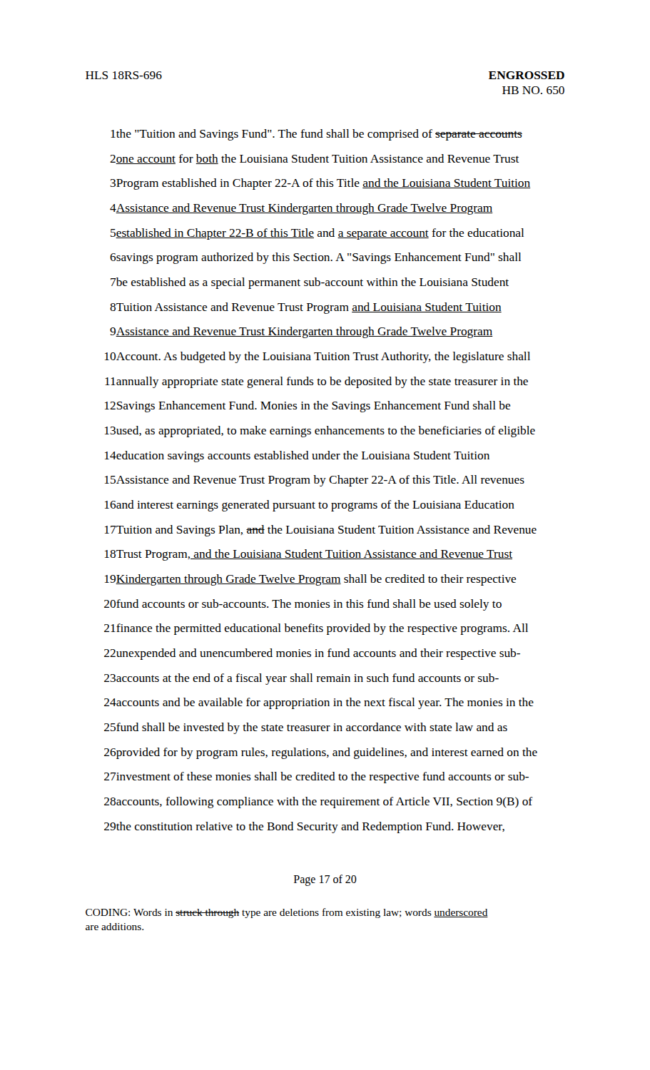HLS 18RS-696
ENGROSSED
HB NO. 650
| 1 | the "Tuition and Savings Fund". The fund shall be comprised of separate accounts |
| 2 | one account for both the Louisiana Student Tuition Assistance and Revenue Trust |
| 3 | Program established in Chapter 22-A of this Title and the Louisiana Student Tuition |
| 4 | Assistance and Revenue Trust Kindergarten through Grade Twelve Program |
| 5 | established in Chapter 22-B of this Title and a separate account for the educational |
| 6 | savings program authorized by this Section. A "Savings Enhancement Fund" shall |
| 7 | be established as a special permanent sub-account within the Louisiana Student |
| 8 | Tuition Assistance and Revenue Trust Program and Louisiana Student Tuition |
| 9 | Assistance and Revenue Trust Kindergarten through Grade Twelve Program |
| 10 | Account. As budgeted by the Louisiana Tuition Trust Authority, the legislature shall |
| 11 | annually appropriate state general funds to be deposited by the state treasurer in the |
| 12 | Savings Enhancement Fund. Monies in the Savings Enhancement Fund shall be |
| 13 | used, as appropriated, to make earnings enhancements to the beneficiaries of eligible |
| 14 | education savings accounts established under the Louisiana Student Tuition |
| 15 | Assistance and Revenue Trust Program by Chapter 22-A of this Title. All revenues |
| 16 | and interest earnings generated pursuant to programs of the Louisiana Education |
| 17 | Tuition and Savings Plan , and the Louisiana Student Tuition Assistance and Revenue |
| 18 | Trust Program , and the Louisiana Student Tuition Assistance and Revenue Trust |
| 19 | Kindergarten through Grade Twelve Program shall be credited to their respective |
| 20 | fund accounts or sub-accounts. The monies in this fund shall be used solely to |
| 21 | finance the permitted educational benefits provided by the respective programs. All |
| 22 | unexpended and unencumbered monies in fund accounts and their respective sub- |
| 23 | accounts at the end of a fiscal year shall remain in such fund accounts or sub- |
| 24 | accounts and be available for appropriation in the next fiscal year. The monies in the |
| 25 | fund shall be invested by the state treasurer in accordance with state law and as |
| 26 | provided for by program rules, regulations, and guidelines, and interest earned on the |
| 27 | investment of these monies shall be credited to the respective fund accounts or sub- |
| 28 | accounts, following compliance with the requirement of Article VII, Section 9(B) of |
| 29 | the constitution relative to the Bond Security and Redemption Fund. However, |
Page 17 of 20
CODING: Words in struck through type are deletions from existing law; words underscored
are additions.